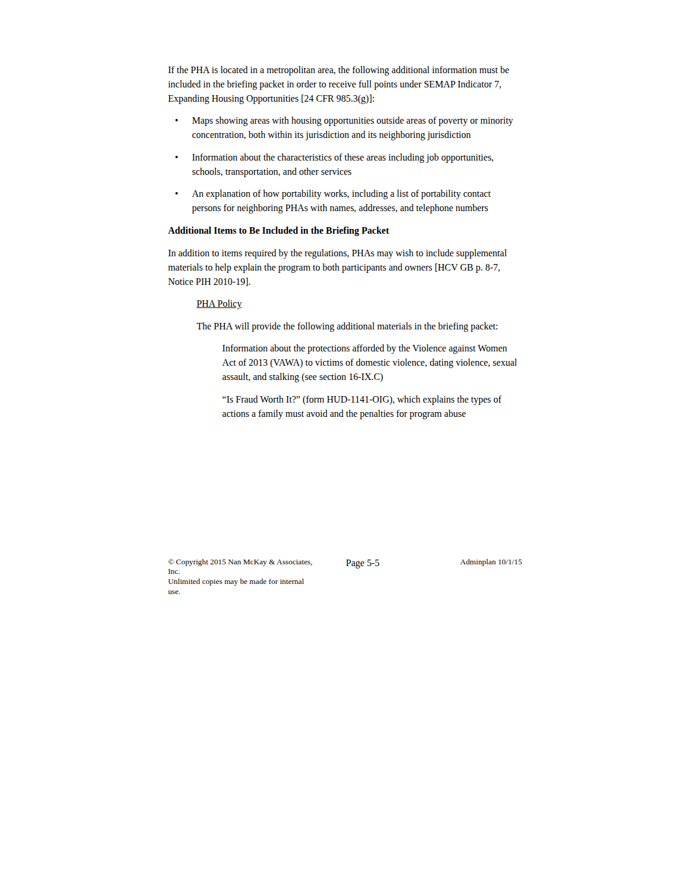If the PHA is located in a metropolitan area, the following additional information must be included in the briefing packet in order to receive full points under SEMAP Indicator 7, Expanding Housing Opportunities [24 CFR 985.3(g)]:
Maps showing areas with housing opportunities outside areas of poverty or minority concentration, both within its jurisdiction and its neighboring jurisdiction
Information about the characteristics of these areas including job opportunities, schools, transportation, and other services
An explanation of how portability works, including a list of portability contact persons for neighboring PHAs with names, addresses, and telephone numbers
Additional Items to Be Included in the Briefing Packet
In addition to items required by the regulations, PHAs may wish to include supplemental materials to help explain the program to both participants and owners [HCV GB p. 8-7, Notice PIH 2010-19].
PHA Policy
The PHA will provide the following additional materials in the briefing packet:
Information about the protections afforded by the Violence against Women Act of 2013 (VAWA) to victims of domestic violence, dating violence, sexual assault, and stalking (see section 16-IX.C)
“Is Fraud Worth It?” (form HUD-1141-OIG), which explains the types of actions a family must avoid and the penalties for program abuse
| © Copyright 2015 Nan McKay & Associates, Inc. Unlimited copies may be made for internal use. | Page 5-5 | Adminplan 10/1/15 |